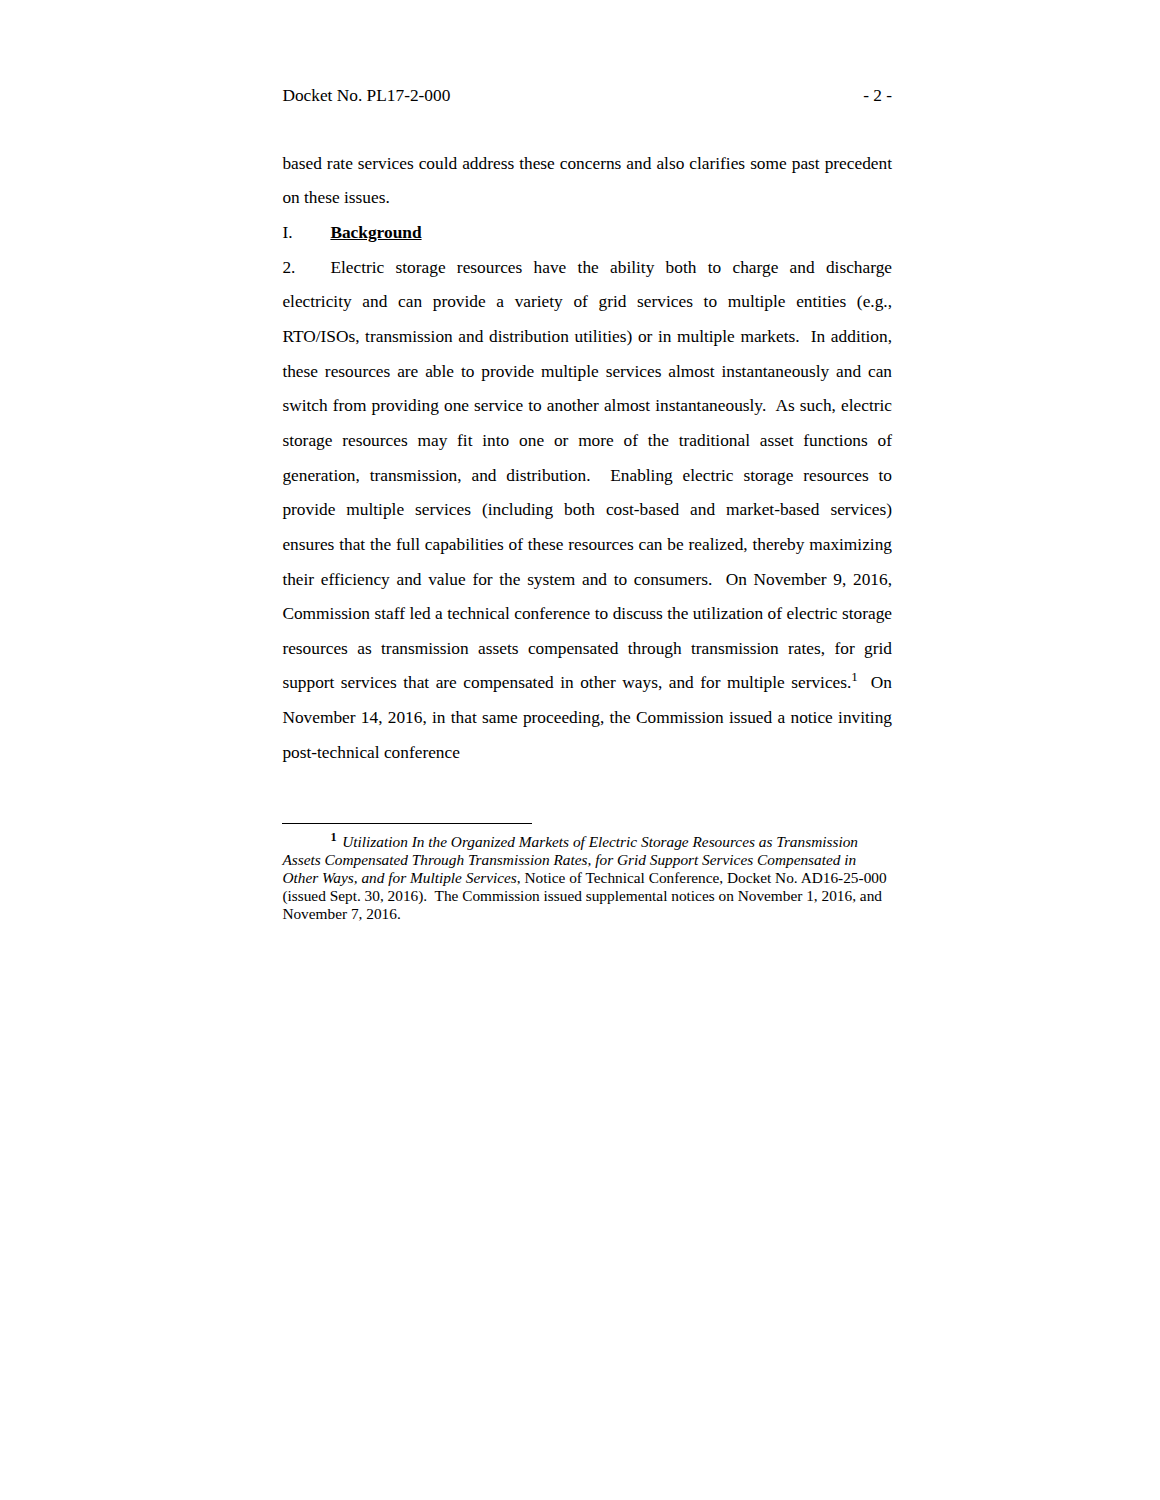Docket No. PL17-2-000 - 2 -
based rate services could address these concerns and also clarifies some past precedent on these issues.
I. Background
2. Electric storage resources have the ability both to charge and discharge electricity and can provide a variety of grid services to multiple entities (e.g., RTO/ISOs, transmission and distribution utilities) or in multiple markets. In addition, these resources are able to provide multiple services almost instantaneously and can switch from providing one service to another almost instantaneously. As such, electric storage resources may fit into one or more of the traditional asset functions of generation, transmission, and distribution. Enabling electric storage resources to provide multiple services (including both cost-based and market-based services) ensures that the full capabilities of these resources can be realized, thereby maximizing their efficiency and value for the system and to consumers. On November 9, 2016, Commission staff led a technical conference to discuss the utilization of electric storage resources as transmission assets compensated through transmission rates, for grid support services that are compensated in other ways, and for multiple services.1 On November 14, 2016, in that same proceeding, the Commission issued a notice inviting post-technical conference
1 Utilization In the Organized Markets of Electric Storage Resources as Transmission Assets Compensated Through Transmission Rates, for Grid Support Services Compensated in Other Ways, and for Multiple Services, Notice of Technical Conference, Docket No. AD16-25-000 (issued Sept. 30, 2016). The Commission issued supplemental notices on November 1, 2016, and November 7, 2016.